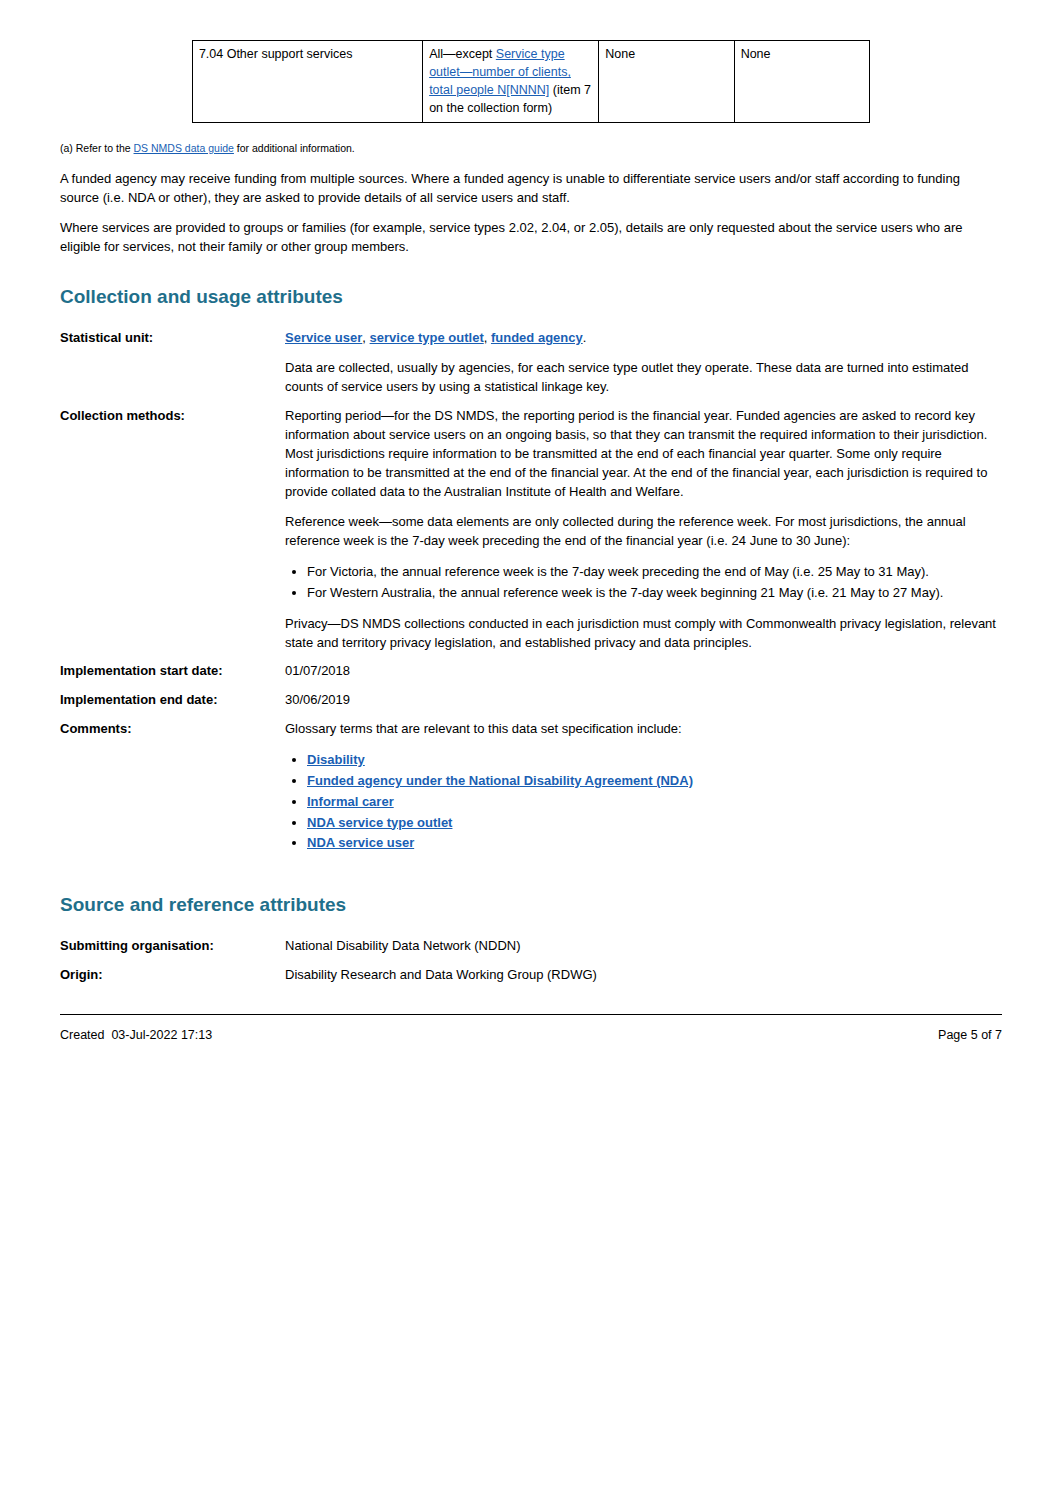| 7.04 Other support services | All—except Service type outlet—number of clients, total people N[NNNN] (item 7 on the collection form) | None | None |
(a) Refer to the DS NMDS data guide for additional information.
A funded agency may receive funding from multiple sources. Where a funded agency is unable to differentiate service users and/or staff according to funding source (i.e. NDA or other), they are asked to provide details of all service users and staff.
Where services are provided to groups or families (for example, service types 2.02, 2.04, or 2.05), details are only requested about the service users who are eligible for services, not their family or other group members.
Collection and usage attributes
Statistical unit:
Service user, service type outlet, funded agency.
Data are collected, usually by agencies, for each service type outlet they operate. These data are turned into estimated counts of service users by using a statistical linkage key.
Collection methods:
Reporting period—for the DS NMDS, the reporting period is the financial year. Funded agencies are asked to record key information about service users on an ongoing basis, so that they can transmit the required information to their jurisdiction. Most jurisdictions require information to be transmitted at the end of each financial year quarter. Some only require information to be transmitted at the end of the financial year. At the end of the financial year, each jurisdiction is required to provide collated data to the Australian Institute of Health and Welfare.
Reference week—some data elements are only collected during the reference week. For most jurisdictions, the annual reference week is the 7-day week preceding the end of the financial year (i.e. 24 June to 30 June):
For Victoria, the annual reference week is the 7-day week preceding the end of May (i.e. 25 May to 31 May).
For Western Australia, the annual reference week is the 7-day week beginning 21 May (i.e. 21 May to 27 May).
Privacy—DS NMDS collections conducted in each jurisdiction must comply with Commonwealth privacy legislation, relevant state and territory privacy legislation, and established privacy and data principles.
Implementation start date:
01/07/2018
Implementation end date:
30/06/2019
Comments:
Glossary terms that are relevant to this data set specification include:
Disability
Funded agency under the National Disability Agreement (NDA)
Informal carer
NDA service type outlet
NDA service user
Source and reference attributes
Submitting organisation:
National Disability Data Network (NDDN)
Origin:
Disability Research and Data Working Group (RDWG)
Created 03-Jul-2022 17:13
Page 5 of 7